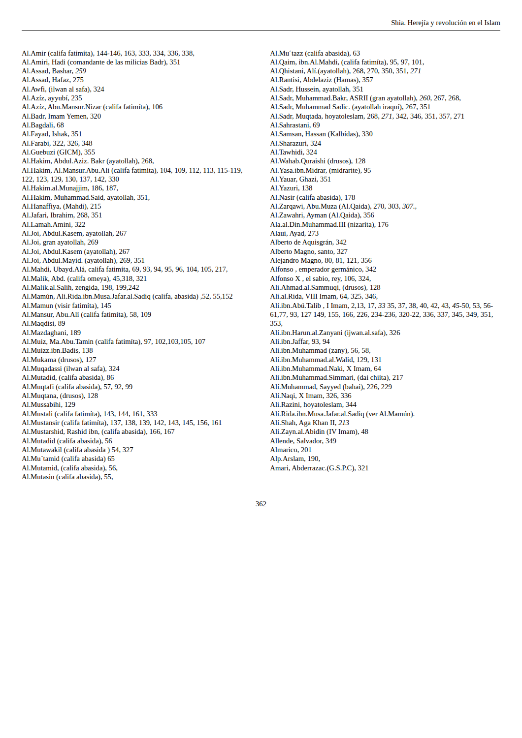Shia. Herejía y revolución en el Islam
Al.Amir (califa fatimíta), 144-146, 163, 333, 334, 336, 338,
Al.Amiri, Hadi (comandante de las milicias Badr), 351
Al.Assad, Bashar, 259
Al.Assad, Hafaz, 275
Al.Awfi, (ilwan al safa), 324
Al.Azíz, ayyubí, 235
Al.Azíz, Abu.Mansur.Nizar (califa fatimíta), 106
Al.Badr, Imam Yemen, 320
Al.Bagdali, 68
Al.Fayad, Ishak, 351
Al.Farabi, 322, 326, 348
Al.Guebuzi (GICM), 355
Al.Hakim, Abdul.Aziz. Bakr (ayatollah), 268,
Al.Hakim, Al.Mansur.Abu.Ali (califa fatimíta), 104, 109, 112, 113, 115-119, 122, 123, 129, 130, 137, 142, 330
Al.Hakim.al.Munajjim, 186, 187,
Al.Hakim, Muhammad.Said, ayatollah, 351,
Al.Hanaffiya, (Mahdi), 215
Al.Jafari, Ibrahim, 268, 351
Al.Lamah.Amini, 322
Al.Joi, Abdul.Kasem, ayatollah, 267
Al.Joi, gran ayatollah, 269
Al.Joi, Abdul.Kasem (ayatollah), 267
Al.Joi, Abdul.Mayid. (ayatollah), 269, 351
Al.Mahdi, Ubayd.Alá, califa fatimíta, 69, 93, 94, 95, 96, 104, 105, 217,
Al.Malik, Abd. (califa omeya), 45,318, 321
Al.Malik.al.Salih, zengida, 198, 199,242
Al.Mamún, Alí.Rida.ibn.Musa.Jafar.al.Sadiq (califa, abasida) ,52, 55,152
Al.Mamun (visir fatimíta), 145
Al.Mansur, Abu.Alí (califa fatimíta), 58, 109
Al.Maqdisi, 89
Al.Mazdaghani, 189
Al.Muiz, Ma.Abu.Tamin (califa fatimíta), 97, 102,103,105, 107
Al.Muizz.ibn.Badis, 138
Al.Mukama (drusos), 127
Al.Muqadassi (ilwan al safa), 324
Al.Mutadid, (califa abasida), 86
Al.Muqtafi (califa abasida), 57, 92, 99
Al.Muqtana, (drusos), 128
Al.Mussabihi, 129
Al.Mustali (califa fatimíta), 143, 144, 161, 333
Al.Mustansir (califa fatimíta), 137, 138, 139, 142, 143, 145, 156, 161
Al.Mustarshid, Rashid ibn, (califa abasida), 166, 167
Al.Mutadid (califa abasida), 56
Al.Mutawakil (califa abasida ) 54, 327
Al.Mu´tamid (califa abasida) 65
Al.Mutamid, (califa abasida), 56,
Al.Mutasin (califa abasida), 55,
Al.Mu´tazz (califa abasida), 63
Al.Qaim, ibn.Al.Mahdi, (califa fatimíta), 95, 97, 101,
Al.Qhistani, Alí.(ayatollah), 268, 270, 350, 351, 271
Al.Rantisi, Abdelaziz (Hamas), 357
Al.Sadr, Hussein, ayatollah, 351
Al.Sadr, Muhammad.Bakr, ASRII (gran ayatollah), 260, 267, 268,
Al.Sadr, Muhammad Sadic. (ayatollah iraquí), 267, 351
Al.Sadr, Muqtada, hoyatoleslam, 268, 271, 342, 346, 351, 357, 271
Al.Sahrastani, 69
Al.Samsan, Hassan (Kalbídas), 330
Al.Sharazuri, 324
Al.Tawhidi, 324
Al.Wahab.Quraishi (drusos), 128
Al.Yasa.ibn.Midrar, (midrarite), 95
Al.Yauar, Ghazi, 351
Al.Yazuri, 138
Al.Nasir (califa abasida), 178
Al.Zarqawi, Abu.Muza (Al.Qaida), 270, 303, 307.,
Al.Zawahri, Ayman (Al.Qaida), 356
Ala.al.Din.Muhammad.III (nizaríta), 176
Alaui, Ayad, 273
Alberto de Aquisgrán, 342
Alberto Magno, santo, 327
Alejandro Magno, 80, 81, 121, 356
Alfonso , emperador germánico, 342
Alfonso X , el sabio, rey, 106, 324,
Ali.Ahmad.al.Sammuqi, (drusos), 128
Alí.al.Rida, VIII Imam, 64, 325, 346,
Alí.ibn.Abú.Talib , I Imam, 2,13, 17, 33 35, 37, 38, 40, 42, 43, 45-50, 53, 56-61,77, 93, 127 149, 155, 166, 226, 234-236, 320-22, 336, 337, 345, 349, 351, 353,
Alí.ibn.Harun.al.Zanyani (ijwan.al.safa), 326
Alí.ibn.Jaffar, 93, 94
Alí.ibn.Muhammad (zany), 56, 58,
Alí.ibn.Muhammad.al.Walid, 129, 131
Alí.ibn.Muhammad.Naki, X Imam, 64
Alí.ibn.Muhammad.Simmari, (dai chiíta), 217
Alí.Muhammad, Sayyed (bahai), 226, 229
Alí.Naqi, X Imam, 326, 336
Ali.Razini, hoyatoleslam, 344
Alí.Rida.ibn.Musa.Jafar.al.Sadiq (ver Al.Mamún).
Alí.Shah, Aga Khan II, 213
Alí.Zayn.al.Abidin (IV Imam), 48
Allende, Salvador, 349
Almarico, 201
Alp.Arslam, 190,
Amari, Abderrazac.(G.S.P.C), 321
362